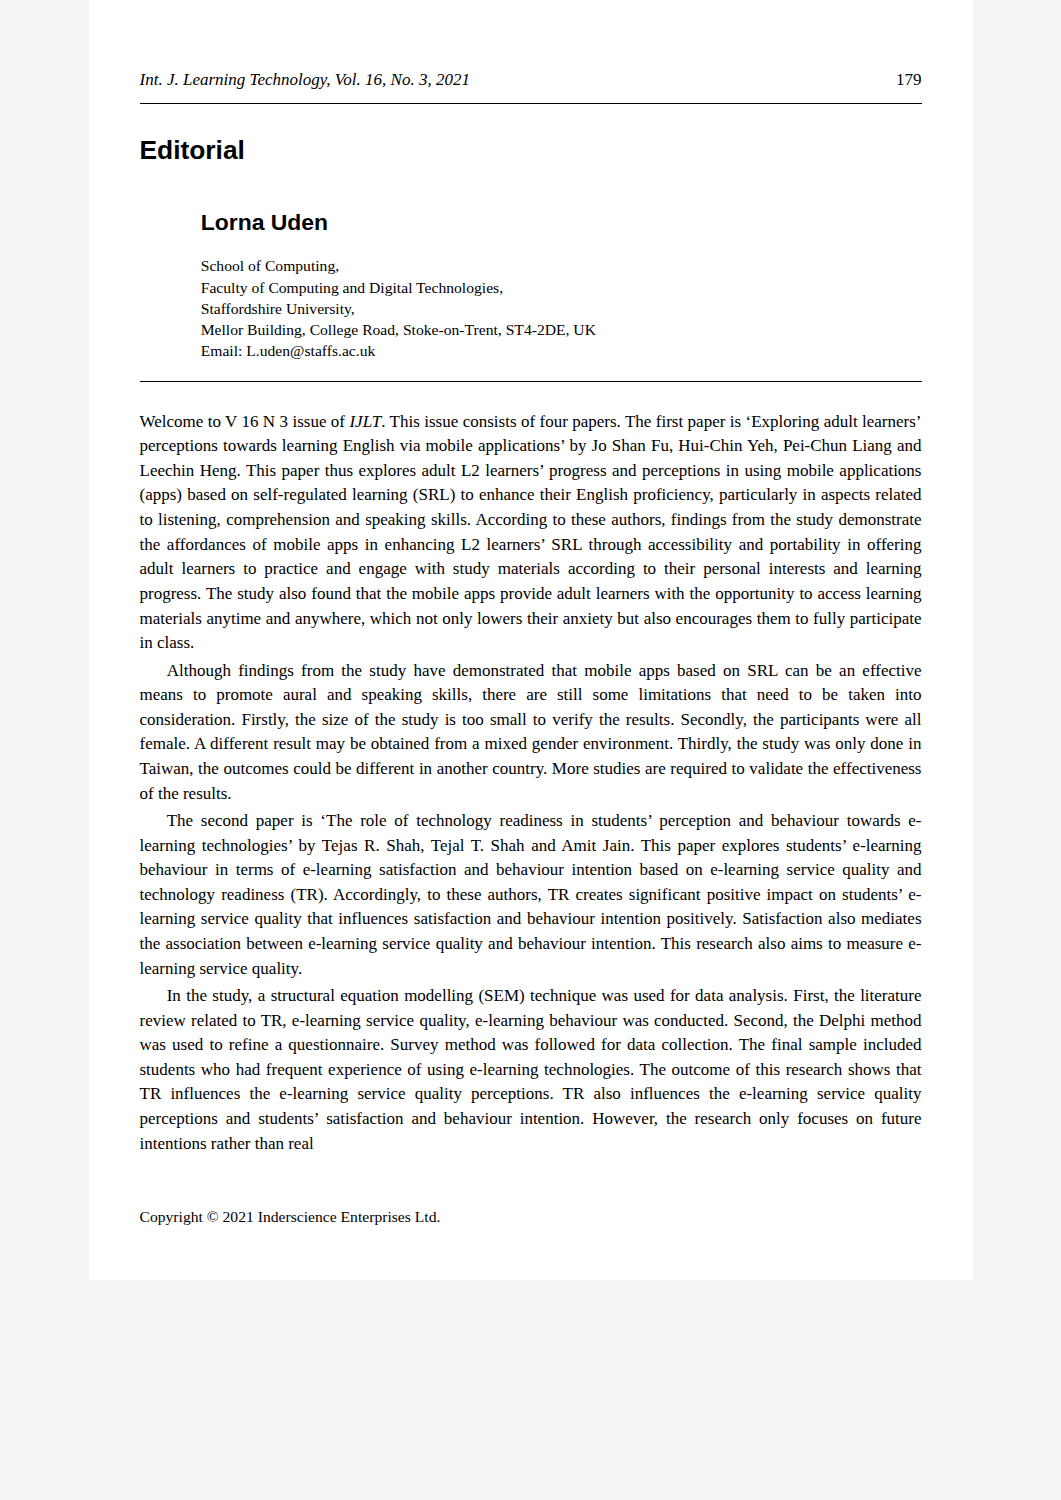Int. J. Learning Technology, Vol. 16, No. 3, 2021 179
Editorial
Lorna Uden
School of Computing,
Faculty of Computing and Digital Technologies,
Staffordshire University,
Mellor Building, College Road, Stoke-on-Trent, ST4-2DE, UK
Email: L.uden@staffs.ac.uk
Welcome to V 16 N 3 issue of IJLT. This issue consists of four papers. The first paper is ‘Exploring adult learners’ perceptions towards learning English via mobile applications’ by Jo Shan Fu, Hui-Chin Yeh, Pei-Chun Liang and Leechin Heng. This paper thus explores adult L2 learners’ progress and perceptions in using mobile applications (apps) based on self-regulated learning (SRL) to enhance their English proficiency, particularly in aspects related to listening, comprehension and speaking skills. According to these authors, findings from the study demonstrate the affordances of mobile apps in enhancing L2 learners’ SRL through accessibility and portability in offering adult learners to practice and engage with study materials according to their personal interests and learning progress. The study also found that the mobile apps provide adult learners with the opportunity to access learning materials anytime and anywhere, which not only lowers their anxiety but also encourages them to fully participate in class.
Although findings from the study have demonstrated that mobile apps based on SRL can be an effective means to promote aural and speaking skills, there are still some limitations that need to be taken into consideration. Firstly, the size of the study is too small to verify the results. Secondly, the participants were all female. A different result may be obtained from a mixed gender environment. Thirdly, the study was only done in Taiwan, the outcomes could be different in another country. More studies are required to validate the effectiveness of the results.
The second paper is ‘The role of technology readiness in students’ perception and behaviour towards e-learning technologies’ by Tejas R. Shah, Tejal T. Shah and Amit Jain. This paper explores students’ e-learning behaviour in terms of e-learning satisfaction and behaviour intention based on e-learning service quality and technology readiness (TR). Accordingly, to these authors, TR creates significant positive impact on students’ e-learning service quality that influences satisfaction and behaviour intention positively. Satisfaction also mediates the association between e-learning service quality and behaviour intention. This research also aims to measure e-learning service quality.
In the study, a structural equation modelling (SEM) technique was used for data analysis. First, the literature review related to TR, e-learning service quality, e-learning behaviour was conducted. Second, the Delphi method was used to refine a questionnaire. Survey method was followed for data collection. The final sample included students who had frequent experience of using e-learning technologies. The outcome of this research shows that TR influences the e-learning service quality perceptions. TR also influences the e-learning service quality perceptions and students’ satisfaction and behaviour intention. However, the research only focuses on future intentions rather than real
Copyright © 2021 Inderscience Enterprises Ltd.